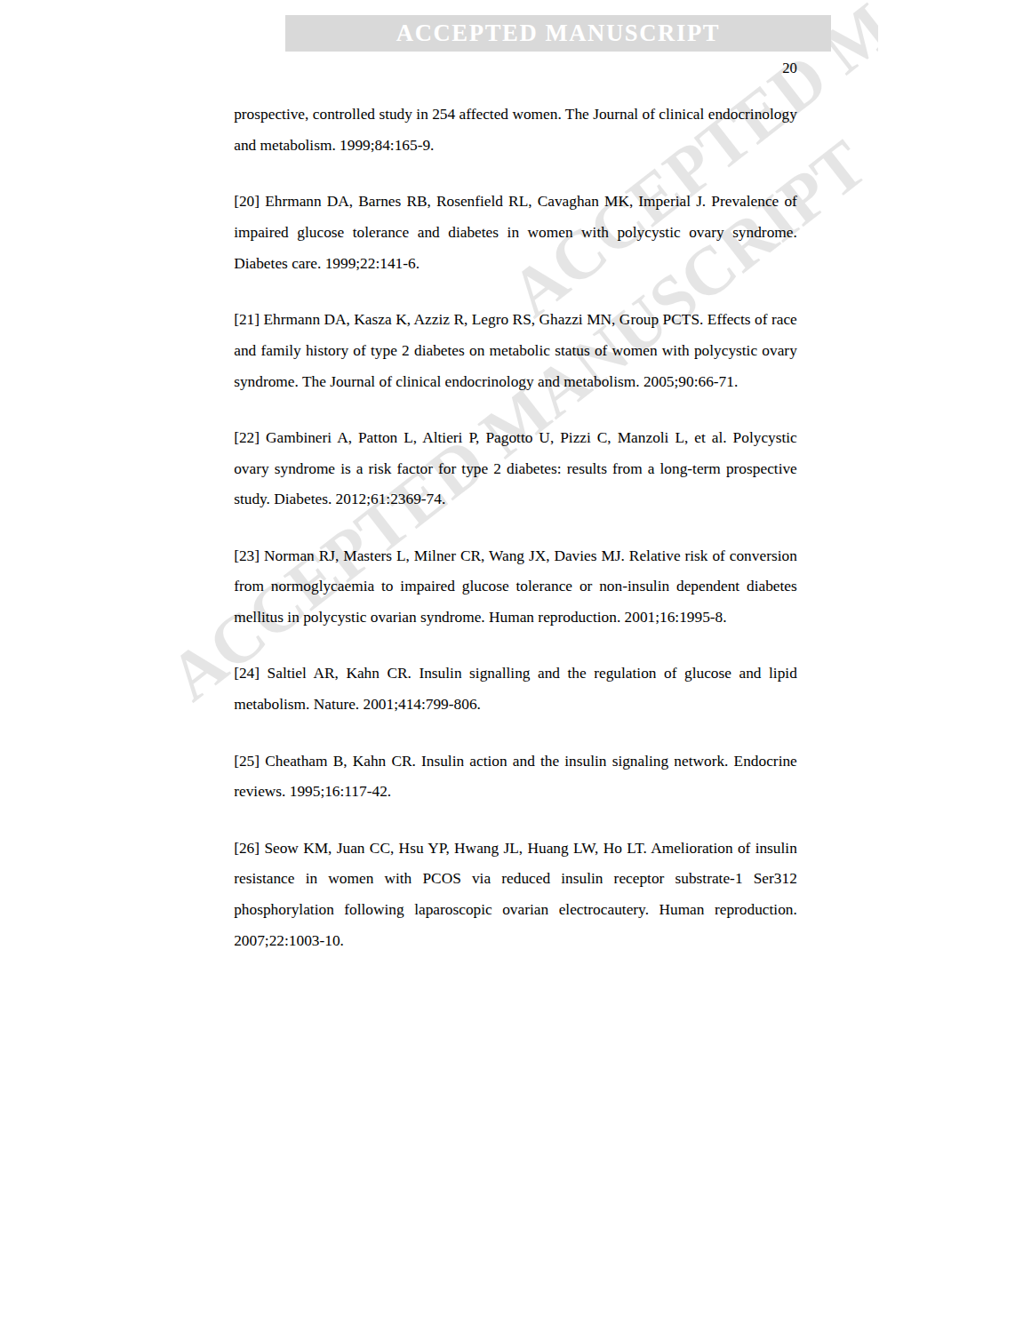ACCEPTED MANUSCRIPT
20
ACCEPTED MANUSCRIPT ACCEPTED MANUSCRIPT
prospective, controlled study in 254 affected women. The Journal of clinical endocrinology and metabolism. 1999;84:165-9.
[20] Ehrmann DA, Barnes RB, Rosenfield RL, Cavaghan MK, Imperial J. Prevalence of impaired glucose tolerance and diabetes in women with polycystic ovary syndrome. Diabetes care. 1999;22:141-6.
[21] Ehrmann DA, Kasza K, Azziz R, Legro RS, Ghazzi MN, Group PCTS. Effects of race and family history of type 2 diabetes on metabolic status of women with polycystic ovary syndrome. The Journal of clinical endocrinology and metabolism. 2005;90:66-71.
[22] Gambineri A, Patton L, Altieri P, Pagotto U, Pizzi C, Manzoli L, et al. Polycystic ovary syndrome is a risk factor for type 2 diabetes: results from a long-term prospective study. Diabetes. 2012;61:2369-74.
[23] Norman RJ, Masters L, Milner CR, Wang JX, Davies MJ. Relative risk of conversion from normoglycaemia to impaired glucose tolerance or non-insulin dependent diabetes mellitus in polycystic ovarian syndrome. Human reproduction. 2001;16:1995-8.
[24] Saltiel AR, Kahn CR. Insulin signalling and the regulation of glucose and lipid metabolism. Nature. 2001;414:799-806.
[25] Cheatham B, Kahn CR. Insulin action and the insulin signaling network. Endocrine reviews. 1995;16:117-42.
[26] Seow KM, Juan CC, Hsu YP, Hwang JL, Huang LW, Ho LT. Amelioration of insulin resistance in women with PCOS via reduced insulin receptor substrate-1 Ser312 phosphorylation following laparoscopic ovarian electrocautery. Human reproduction. 2007;22:1003-10.